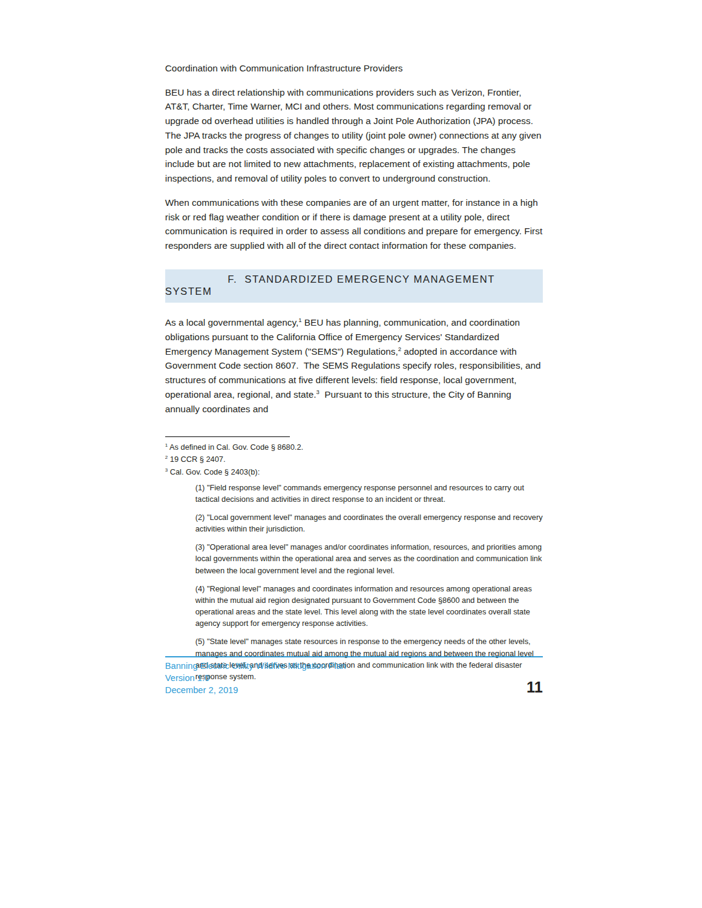Coordination with Communication Infrastructure Providers
BEU has a direct relationship with communications providers such as Verizon, Frontier, AT&T, Charter, Time Warner, MCI and others. Most communications regarding removal or upgrade od overhead utilities is handled through a Joint Pole Authorization (JPA) process. The JPA tracks the progress of changes to utility (joint pole owner) connections at any given pole and tracks the costs associated with specific changes or upgrades. The changes include but are not limited to new attachments, replacement of existing attachments, pole inspections, and removal of utility poles to convert to underground construction.
When communications with these companies are of an urgent matter, for instance in a high risk or red flag weather condition or if there is damage present at a utility pole, direct communication is required in order to assess all conditions and prepare for emergency. First responders are supplied with all of the direct contact information for these companies.
F. STANDARDIZED EMERGENCY MANAGEMENT SYSTEM
As a local governmental agency,1 BEU has planning, communication, and coordination obligations pursuant to the California Office of Emergency Services' Standardized Emergency Management System ("SEMS") Regulations,2 adopted in accordance with Government Code section 8607. The SEMS Regulations specify roles, responsibilities, and structures of communications at five different levels: field response, local government, operational area, regional, and state.3 Pursuant to this structure, the City of Banning annually coordinates and
1 As defined in Cal. Gov. Code § 8680.2.
2 19 CCR § 2407.
3 Cal. Gov. Code § 2403(b):
(1) "Field response level" commands emergency response personnel and resources to carry out tactical decisions and activities in direct response to an incident or threat.
(2) "Local government level" manages and coordinates the overall emergency response and recovery activities within their jurisdiction.
(3) "Operational area level" manages and/or coordinates information, resources, and priorities among local governments within the operational area and serves as the coordination and communication link between the local government level and the regional level.
(4) "Regional level" manages and coordinates information and resources among operational areas within the mutual aid region designated pursuant to Government Code §8600 and between the operational areas and the state level. This level along with the state level coordinates overall state agency support for emergency response activities.
(5) "State level" manages state resources in response to the emergency needs of the other levels, manages and coordinates mutual aid among the mutual aid regions and between the regional level and state level, and serves as the coordination and communication link with the federal disaster response system.
Banning Electric Utility Wildfire Mitigation Plan
Version 1.0
December 2, 2019
11